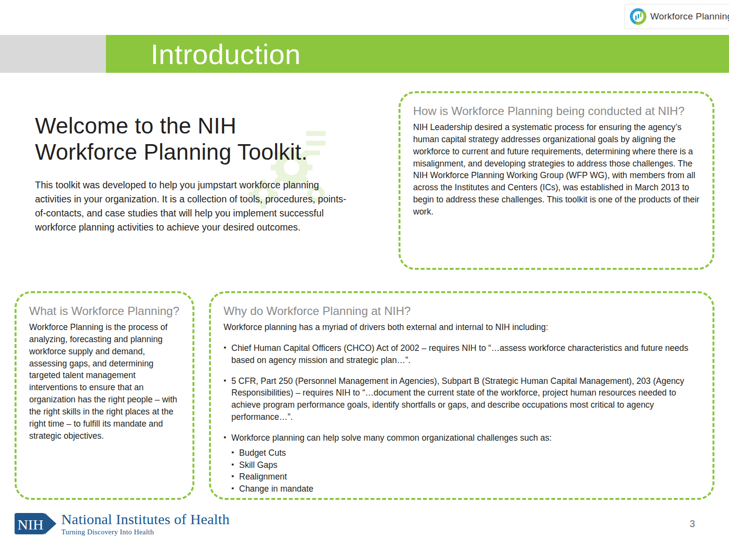Workforce Planning
Introduction
Welcome to the NIH
Workforce Planning Toolkit.
This toolkit was developed to help you jumpstart workforce planning activities in your organization. It is a collection of tools, procedures, points-of-contacts, and case studies that will help you implement successful workforce planning activities to achieve your desired outcomes.
How is Workforce Planning being conducted at NIH?
NIH Leadership desired a systematic process for ensuring the agency’s human capital strategy addresses organizational goals by aligning the workforce to current and future requirements, determining where there is a misalignment, and developing strategies to address those challenges. The NIH Workforce Planning Working Group (WFP WG), with members from all across the Institutes and Centers (ICs), was established in March 2013 to begin to address these challenges. This toolkit is one of the products of their work.
What is Workforce Planning?
Workforce Planning is the process of analyzing, forecasting and planning workforce supply and demand, assessing gaps, and determining targeted talent management interventions to ensure that an organization has the right people – with the right skills in the right places at the right time – to fulfill its mandate and strategic objectives.
Why do Workforce Planning at NIH?
Workforce planning has a myriad of drivers both external and internal to NIH including:
Chief Human Capital Officers (CHCO) Act of 2002 – requires NIH to “…assess workforce characteristics and future needs based on agency mission and strategic plan…”.
5 CFR, Part 250 (Personnel Management in Agencies), Subpart B (Strategic Human Capital Management), 203 (Agency Responsibilities) – requires NIH to “…document the current state of the workforce, project human resources needed to achieve program performance goals, identify shortfalls or gaps, and describe occupations most critical to agency performance…”.
Workforce planning can help solve many common organizational challenges such as:
Budget Cuts
Skill Gaps
Realignment
Change in mandate
NIH
National Institutes of Health
Turning Discovery Into Health
3